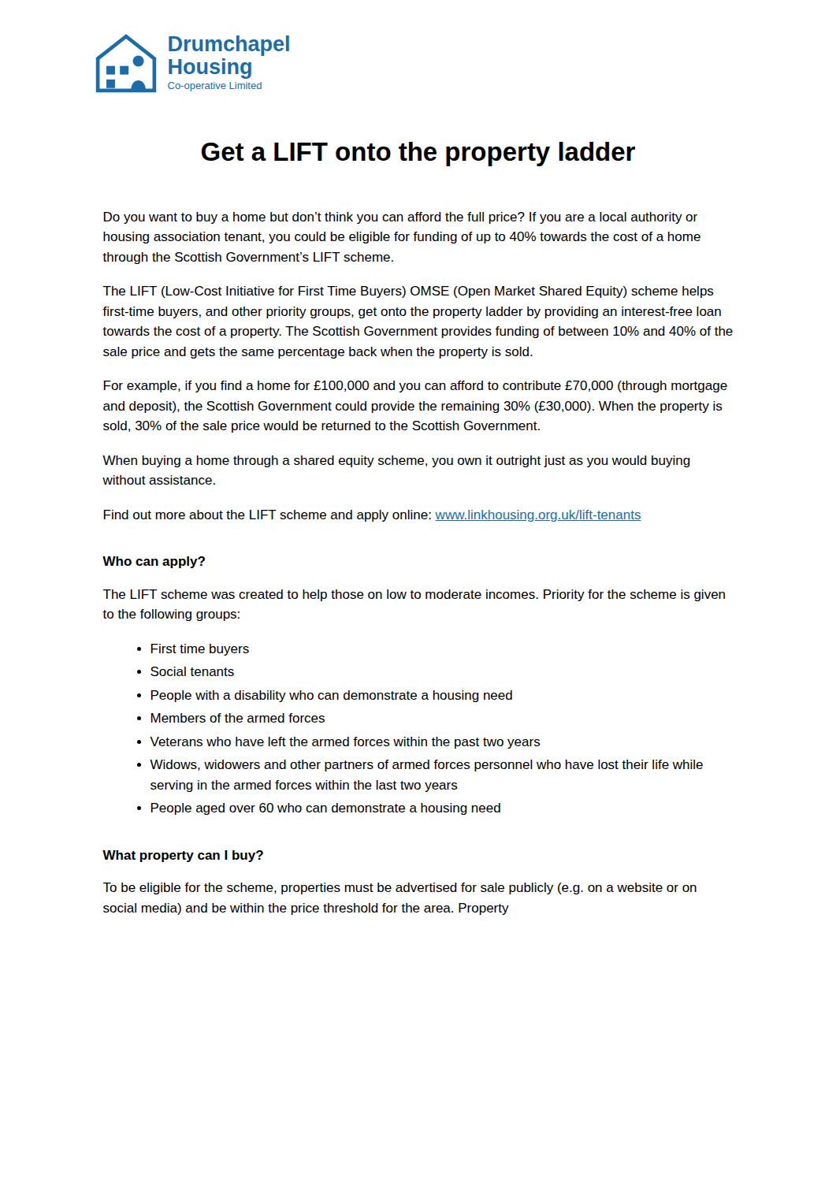Drumchapel Housing Co-operative Limited
Get a LIFT onto the property ladder
Do you want to buy a home but don’t think you can afford the full price? If you are a local authority or housing association tenant, you could be eligible for funding of up to 40% towards the cost of a home through the Scottish Government’s LIFT scheme.
The LIFT (Low-Cost Initiative for First Time Buyers) OMSE (Open Market Shared Equity) scheme helps first-time buyers, and other priority groups, get onto the property ladder by providing an interest-free loan towards the cost of a property. The Scottish Government provides funding of between 10% and 40% of the sale price and gets the same percentage back when the property is sold.
For example, if you find a home for £100,000 and you can afford to contribute £70,000 (through mortgage and deposit), the Scottish Government could provide the remaining 30% (£30,000). When the property is sold, 30% of the sale price would be returned to the Scottish Government.
When buying a home through a shared equity scheme, you own it outright just as you would buying without assistance.
Find out more about the LIFT scheme and apply online: www.linkhousing.org.uk/lift-tenants
Who can apply?
The LIFT scheme was created to help those on low to moderate incomes. Priority for the scheme is given to the following groups:
First time buyers
Social tenants
People with a disability who can demonstrate a housing need
Members of the armed forces
Veterans who have left the armed forces within the past two years
Widows, widowers and other partners of armed forces personnel who have lost their life while serving in the armed forces within the last two years
People aged over 60 who can demonstrate a housing need
What property can I buy?
To be eligible for the scheme, properties must be advertised for sale publicly (e.g. on a website or on social media) and be within the price threshold for the area. Property